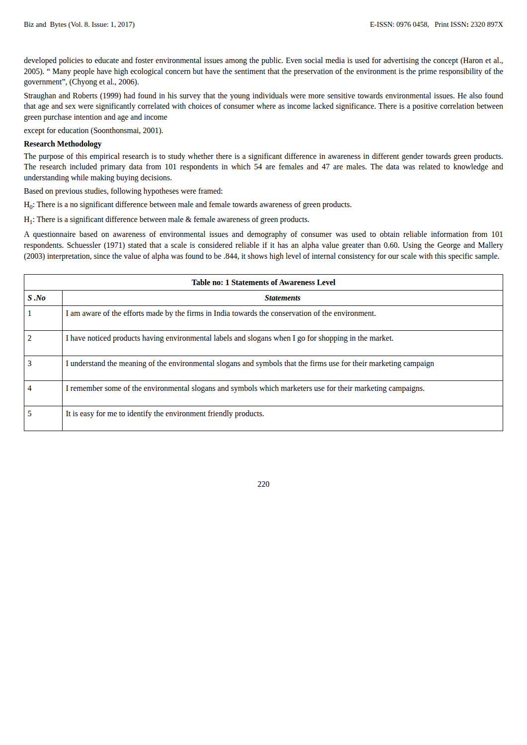Biz and Bytes (Vol. 8. Issue: 1, 2017)
E-ISSN: 0976 0458, Print ISSN: 2320 897X
developed policies to educate and foster environmental issues among the public. Even social media is used for advertising the concept (Haron et al., 2005). “ Many people have high ecological concern but have the sentiment that the preservation of the environment is the prime responsibility of the government”, (Chyong et al., 2006).
Straughan and Roberts (1999) had found in his survey that the young individuals were more sensitive towards environmental issues. He also found that age and sex were significantly correlated with choices of consumer where as income lacked significance. There is a positive correlation between green purchase intention and age and income
except for education (Soonthonsmai, 2001).
Research Methodology
The purpose of this empirical research is to study whether there is a significant difference in awareness in different gender towards green products. The research included primary data from 101 respondents in which 54 are females and 47 are males. The data was related to knowledge and understanding while making buying decisions.
Based on previous studies, following hypotheses were framed:
H0: There is a no significant difference between male and female towards awareness of green products.
H1: There is a significant difference between male & female awareness of green products.
A questionnaire based on awareness of environmental issues and demography of consumer was used to obtain reliable information from 101 respondents. Schuessler (1971) stated that a scale is considered reliable if it has an alpha value greater than 0.60. Using the George and Mallery (2003) interpretation, since the value of alpha was found to be .844, it shows high level of internal consistency for our scale with this specific sample.
Table no: 1 Statements of Awareness Level
| S .No | Statements |
| --- | --- |
| 1 | I am aware of the efforts made by the firms in India towards the conservation of the environment. |
| 2 | I have noticed products having environmental labels and slogans when I go for shopping in the market. |
| 3 | I understand the meaning of the environmental slogans and symbols that the firms use for their marketing campaign |
| 4 | I remember some of the environmental slogans and symbols which marketers use for their marketing campaigns. |
| 5 | It is easy for me to identify the environment friendly products. |
220